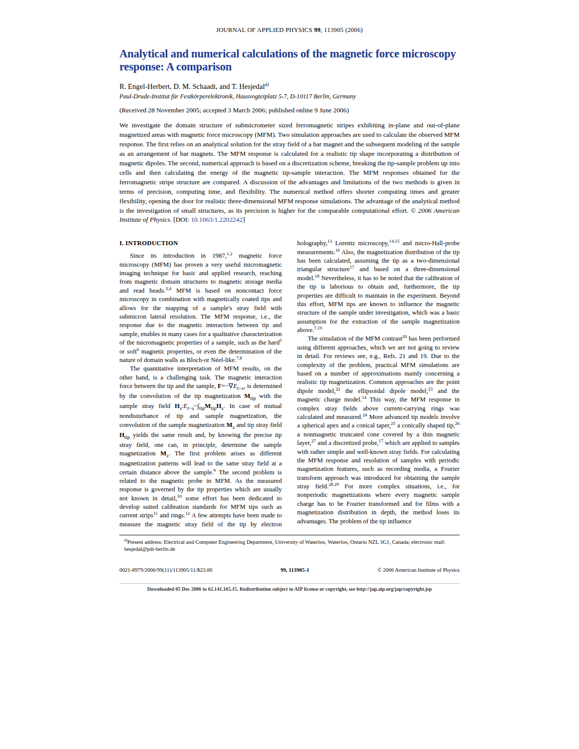JOURNAL OF APPLIED PHYSICS 99, 113905 (2006)
Analytical and numerical calculations of the magnetic force microscopy response: A comparison
R. Engel-Herbert, D. M. Schaadt, and T. Hesjedala)
Paul-Drude-Institut für Festkörperelektronik, Hausvogteiplatz 5-7, D-10117 Berlin, Germany
(Received 28 November 2005; accepted 3 March 2006; published online 9 June 2006)
We investigate the domain structure of submicrometer sized ferromagnetic stripes exhibiting in-plane and out-of-plane magnetized areas with magnetic force microscopy (MFM). Two simulation approaches are used to calculate the observed MFM response. The first relies on an analytical solution for the stray field of a bar magnet and the subsequent modeling of the sample as an arrangement of bar magnets. The MFM response is calculated for a realistic tip shape incorporating a distribution of magnetic dipoles. The second, numerical approach is based on a discretization scheme, breaking the tip-sample problem up into cells and then calculating the energy of the magnetic tip-sample interaction. The MFM responses obtained for the ferromagnetic stripe structure are compared. A discussion of the advantages and limitations of the two methods is given in terms of precision, computing time, and flexibility. The numerical method offers shorter computing times and greater flexibility, opening the door for realistic three-dimensional MFM response simulations. The advantage of the analytical method is the investigation of small structures, as its precision is higher for the comparable computational effort. © 2006 American Institute of Physics. [DOI: 10.1063/1.2202242]
I. INTRODUCTION
Since its introduction in 1987,1,2 magnetic force microscopy (MFM) has proven a very useful micromagnetic imaging technique for basic and applied research, reaching from magnetic domain structures to magnetic storage media and read heads.3,4 MFM is based on noncontact force microscopy in combination with magnetically coated tips and allows for the mapping of a sample's stray field with submicron lateral resolution. The MFM response, i.e., the response due to the magnetic interaction between tip and sample, enables in many cases for a qualitative characterization of the micromagnetic properties of a sample, such as the hard5 or soft6 magnetic properties, or even the determination of the nature of domain walls as Bloch-or Néel-like.7,8
The quantitative interpretation of MFM results, on the other hand, is a challenging task. The magnetic interaction force between the tip and the sample, F=−∇Et−s, is determined by the convolution of the tip magnetization Mtip with the sample stray field Hs:Et−s~∫tipMtipHs. In case of mutual nondisturbance of tip and sample magnetization, the convolution of the sample magnetization Ms and tip stray field Htip yields the same result and, by knowing the precise tip stray field, one can, in principle, determine the sample magnetization Ms. The first problem arises as different magnetization patterns will lead to the same stray field at a certain distance above the sample.9 The second problem is related to the magnetic probe in MFM. As the measured response is governed by the tip properties which are usually not known in detail,10 some effort has been dedicated to develop suited calibration standards for MFM tips such as current strips11 and rings.12 A few attempts have been made to measure the magnetic stray field of the tip by electron holography,13 Lorentz microscopy,14,15 and micro-Hall-probe measurements.16 Also, the magnetization distribution of the tip has been calculated, assuming the tip as a two-dimensional triangular structure17 and based on a three-dimensional model.18 Nevertheless, it has to be noted that the calibration of the tip is laborious to obtain and, furthermore, the tip properties are difficult to maintain in the experiment. Beyond this effort, MFM tips are known to influence the magnetic structure of the sample under investigation, which was a basic assumption for the extraction of the sample magnetization above.7,19
The simulation of the MFM contrast20 has been performed using different approaches, which we are not going to review in detail. For reviews see, e.g., Refs. 21 and 19. Due to the complexity of the problem, practical MFM simulations are based on a number of approximations mainly concerning a realistic tip magnetization. Common approaches are the point dipole model,22 the ellipsoidal dipole model,23 and the magnetic charge model.14 This way, the MFM response in complex stray fields above current-carrying rings was calculated and measured.24 More advanced tip models involve a spherical apex and a conical taper,25 a conically shaped tip,26 a nonmagnetic truncated cone covered by a thin magnetic layer,27 and a discretized probe,17 which are applied to samples with rather simple and well-known stray fields. For calculating the MFM response and resolution of samples with periodic magnetization features, such as recording media, a Fourier transform approach was introduced for obtaining the sample stray field.28,29 For more complex situations, i.e., for nonperiodic magnetizations where every magnetic sample charge has to be Fourier transformed and for films with a magnetization distribution in depth, the method loses its advantages. The problem of the tip influence
a)Present address: Electrical and Computer Engineering Department, University of Waterloo, Waterloo, Ontario NZL 3G1, Canada; electronic mail: hesjedal@pdi-berlin.de
0021-8979/2006/99(11)/113905/11/$23.00
99, 113905-1
© 2006 American Institute of Physics
Downloaded 05 Dec 2006 to 62.141.165.15. Redistribution subject to AIP license or copyright, see http://jap.aip.org/jap/copyright.jsp